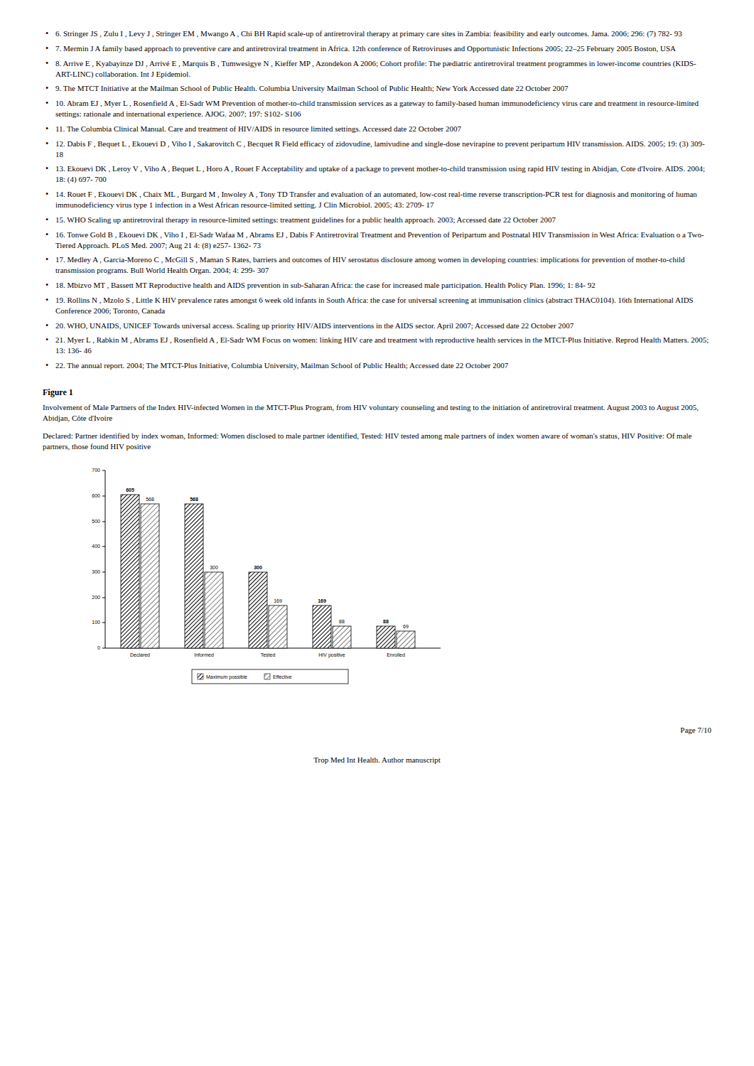6. Stringer JS , Zulu I , Levy J , Stringer EM , Mwango A , Chi BH Rapid scale-up of antiretroviral therapy at primary care sites in Zambia: feasibility and early outcomes. Jama. 2006; 296: (7) 782- 93
7. Mermin J A family based approach to preventive care and antiretroviral treatment in Africa. 12th conference of Retroviruses and Opportunistic Infections 2005; 22–25 February 2005 Boston, USA
8. Arrive E , Kyabayinze DJ , Arrivé E , Marquis B , Tumwesigye N , Kieffer MP , Azondekon A 2006; Cohort profile: The pædiatric antiretroviral treatment programmes in lower-income countries (KIDS-ART-LINC) collaboration. Int J Epidemiol.
9. The MTCT Initiative at the Mailman School of Public Health. Columbia University Mailman School of Public Health; New York Accessed date 22 October 2007
10. Abram EJ , Myer L , Rosenfield A , El-Sadr WM Prevention of mother-to-child transmission services as a gateway to family-based human immunodeficiency virus care and treatment in resource-limited settings: rationale and international experience. AJOG. 2007; 197: S102- S106
11. The Columbia Clinical Manual. Care and treatment of HIV/AIDS in resource limited settings. Accessed date 22 October 2007
12. Dabis F , Bequet L , Ekouevi D , Viho I , Sakarovitch C , Becquet R Field efficacy of zidovudine, lamivudine and single-dose nevirapine to prevent peripartum HIV transmission. AIDS. 2005; 19: (3) 309- 18
13. Ekouevi DK , Leroy V , Viho A , Bequet L , Horo A , Rouet F Acceptability and uptake of a package to prevent mother-to-child transmission using rapid HIV testing in Abidjan, Cote d'Ivoire. AIDS. 2004; 18: (4) 697- 700
14. Rouet F , Ekouevi DK , Chaix ML , Burgard M , Inwoley A , Tony TD Transfer and evaluation of an automated, low-cost real-time reverse transcription-PCR test for diagnosis and monitoring of human immunodeficiency virus type 1 infection in a West African resource-limited setting. J Clin Microbiol. 2005; 43: 2709- 17
15. WHO Scaling up antiretroviral therapy in resource-limited settings: treatment guidelines for a public health approach. 2003; Accessed date 22 October 2007
16. Tonwe Gold B , Ekouevi DK , Viho I , El-Sadr Wafaa M , Abrams EJ , Dabis F Antiretroviral Treatment and Prevention of Peripartum and Postnatal HIV Transmission in West Africa: Evaluation o a Two-Tiered Approach. PLoS Med. 2007; Aug 21 4: (8) e257- 1362- 73
17. Medley A , Garcia-Moreno C , McGill S , Maman S Rates, barriers and outcomes of HIV serostatus disclosure among women in developing countries: implications for prevention of mother-to-child transmission programs. Bull World Health Organ. 2004; 4: 299- 307
18. Mbizvo MT , Bassett MT Reproductive health and AIDS prevention in sub-Saharan Africa: the case for increased male participation. Health Policy Plan. 1996; 1: 84- 92
19. Rollins N , Mzolo S , Little K HIV prevalence rates amongst 6 week old infants in South Africa: the case for universal screening at immunisation clinics (abstract THAC0104). 16th International AIDS Conference 2006; Toronto, Canada
20. WHO, UNAIDS, UNICEF Towards universal access. Scaling up priority HIV/AIDS interventions in the AIDS sector. April 2007; Accessed date 22 October 2007
21. Myer L , Rabkin M , Abrams EJ , Rosenfield A , El-Sadr WM Focus on women: linking HIV care and treatment with reproductive health services in the MTCT-Plus Initiative. Reprod Health Matters. 2005; 13: 136- 46
22. The annual report. 2004; The MTCT-Plus Initiative, Columbia University, Mailman School of Public Health; Accessed date 22 October 2007
Figure 1
Involvement of Male Partners of the Index HIV-infected Women in the MTCT-Plus Program, from HIV voluntary counseling and testing to the initiation of antiretroviral treatment. August 2003 to August 2005, Abidjan, Côte d'Ivoire
Declared: Partner identified by index woman, Informed: Women disclosed to male partner identified, Tested: HIV tested among male partners of index women aware of woman's status, HIV Positive: Of male partners, those found HIV positive
700 600 500 400 300 200 100 0 605 568 568 300 300 169 169 88 88 69 Declared Informed Tested HIV positive Enrolled Maximum possible Effective
Page 7/10
Trop Med Int Health. Author manuscript